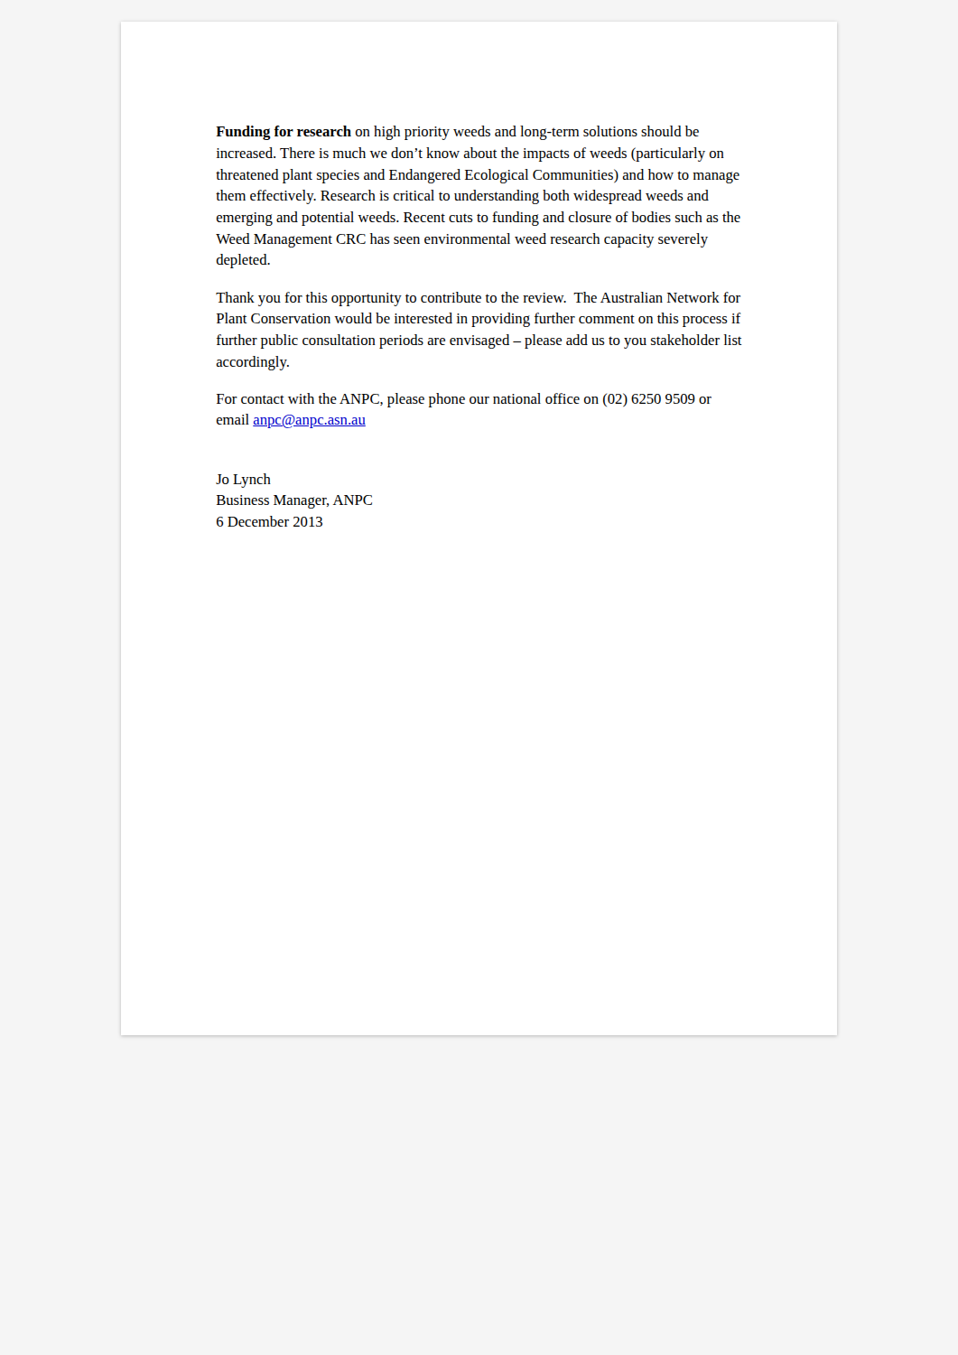Funding for research on high priority weeds and long-term solutions should be increased. There is much we don’t know about the impacts of weeds (particularly on threatened plant species and Endangered Ecological Communities) and how to manage them effectively. Research is critical to understanding both widespread weeds and emerging and potential weeds. Recent cuts to funding and closure of bodies such as the Weed Management CRC has seen environmental weed research capacity severely depleted.
Thank you for this opportunity to contribute to the review. The Australian Network for Plant Conservation would be interested in providing further comment on this process if further public consultation periods are envisaged – please add us to you stakeholder list accordingly.
For contact with the ANPC, please phone our national office on (02) 6250 9509 or email anpc@anpc.asn.au
Jo Lynch
Business Manager, ANPC
6 December 2013